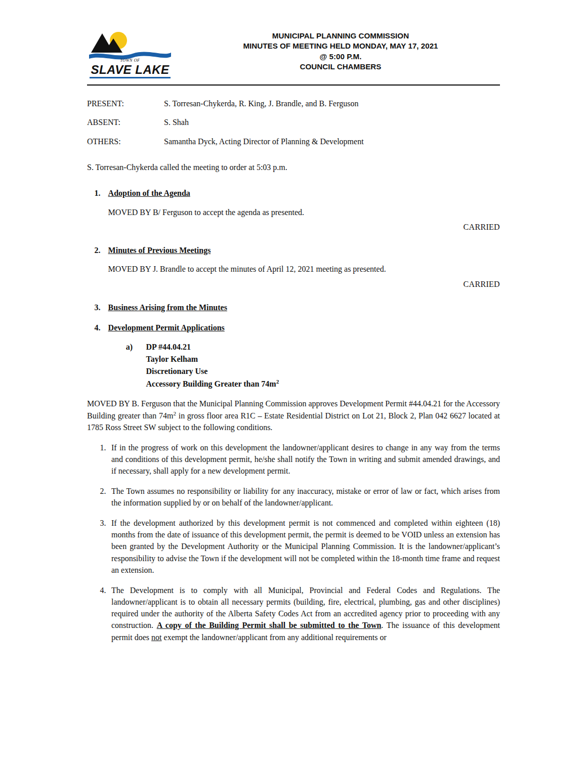Town of
SLAVE LAKE
MUNICIPAL PLANNING COMMISSION
MINUTES OF MEETING HELD MONDAY, MAY 17, 2021
@ 5:00 P.M.
COUNCIL CHAMBERS
PRESENT:
S. Torresan-Chykerda, R. King, J. Brandle, and B. Ferguson
ABSENT:
S. Shah
OTHERS:
Samantha Dyck, Acting Director of Planning & Development
S. Torresan-Chykerda called the meeting to order at 5:03 p.m.
Adoption of the Agenda
MOVED BY B/ Ferguson to accept the agenda as presented.
CARRIED
Minutes of Previous Meetings
MOVED BY J. Brandle to accept the minutes of April 12, 2021 meeting as presented.
CARRIED
Business Arising from the Minutes
Development Permit Applications
a)
DP #44.04.21
Taylor Kelham
Discretionary Use
Accessory Building Greater than 74m2
MOVED BY B. Ferguson that the Municipal Planning Commission approves Development Permit #44.04.21 for the Accessory Building greater than 74m2 in gross floor area R1C – Estate Residential District on Lot 21, Block 2, Plan 042 6627 located at 1785 Ross Street SW subject to the following conditions.
If in the progress of work on this development the landowner/applicant desires to change in any way from the terms and conditions of this development permit, he/she shall notify the Town in writing and submit amended drawings, and if necessary, shall apply for a new development permit.
The Town assumes no responsibility or liability for any inaccuracy, mistake or error of law or fact, which arises from the information supplied by or on behalf of the landowner/applicant.
If the development authorized by this development permit is not commenced and completed within eighteen (18) months from the date of issuance of this development permit, the permit is deemed to be VOID unless an extension has been granted by the Development Authority or the Municipal Planning Commission. It is the landowner/applicant’s responsibility to advise the Town if the development will not be completed within the 18-month time frame and request an extension.
The Development is to comply with all Municipal, Provincial and Federal Codes and Regulations. The landowner/applicant is to obtain all necessary permits (building, fire, electrical, plumbing, gas and other disciplines) required under the authority of the Alberta Safety Codes Act from an accredited agency prior to proceeding with any construction. A copy of the Building Permit shall be submitted to the Town. The issuance of this development permit does not exempt the landowner/applicant from any additional requirements or